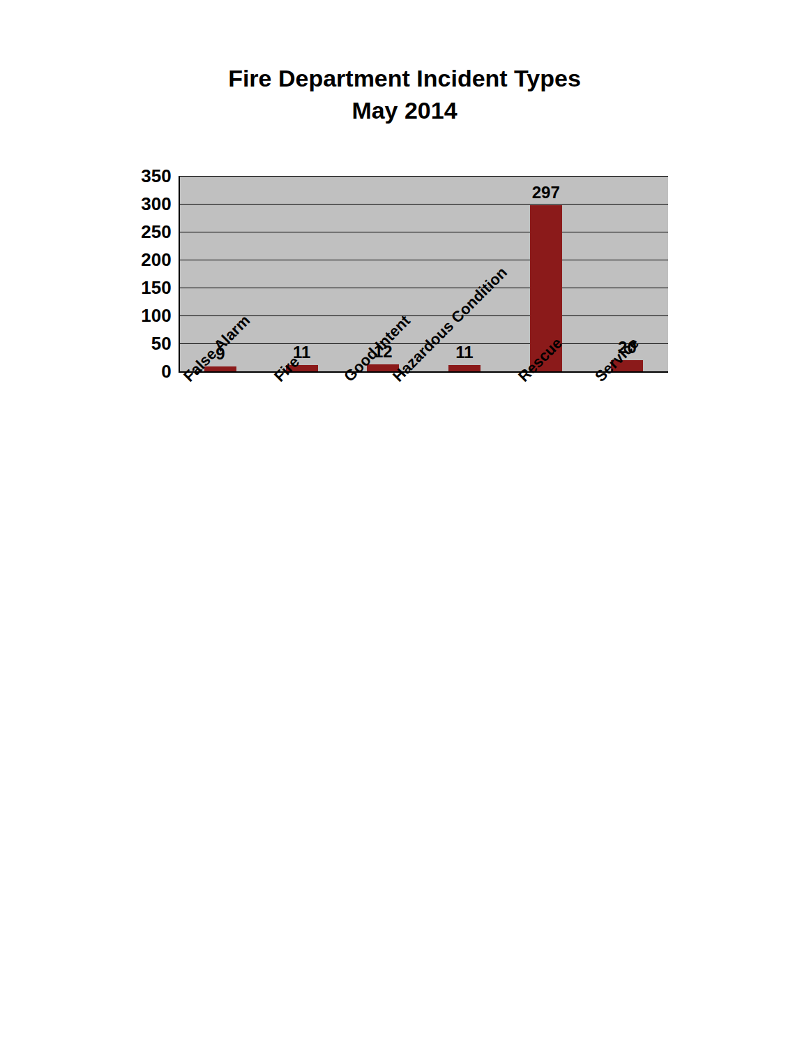Fire Department Incident Types
May 2014
| 350 300 250 200 150 100 50 0 | 9 11 12 11 297 20 False Alarm Fire Good Intent Hazardous Condition Rescue Service |